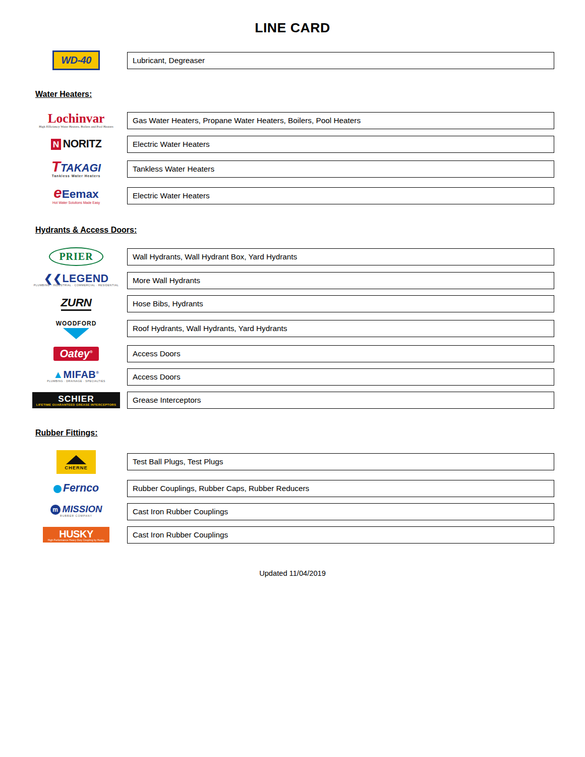LINE CARD
| WD-40 | Lubricant, Degreaser |
Water Heaters:
| Lochinvar High Efficiency Water Heaters, Boilers and Pool Heaters | Gas Water Heaters, Propane Water Heaters, Boilers, Pool Heaters |
| N NORITZ | Electric Water Heaters |
| T TAKAGI Tankless Water Heaters | Tankless Water Heaters |
| e Eemax Hot Water Solutions Made Easy | Electric Water Heaters |
Hydrants & Access Doors:
| PRIER | Wall Hydrants, Wall Hydrant Box, Yard Hydrants |
| ❮❮ LEGEND PLUMBING · INDUSTRIAL · COMMERCIAL · RESIDENTIAL | More Wall Hydrants |
| ZURN | Hose Bibs, Hydrants |
| WOODFORD | Roof Hydrants, Wall Hydrants, Yard Hydrants |
| Oatey ® | Access Doors |
| ▲ MIFAB ® PLUMBING · DRAINAGE · SPECIALTIES | Access Doors |
| SCHIER LIFETIME GUARANTEED GREASE INTERCEPTORS | Grease Interceptors |
Rubber Fittings:
| CHERNE | Test Ball Plugs, Test Plugs |
| Fernco | Rubber Couplings, Rubber Caps, Rubber Reducers |
| m MISSION RUBBER COMPANY | Cast Iron Rubber Couplings |
| HUSKY High Performance Heavy Duty Coupling by Husky | Cast Iron Rubber Couplings |
Updated 11/04/2019